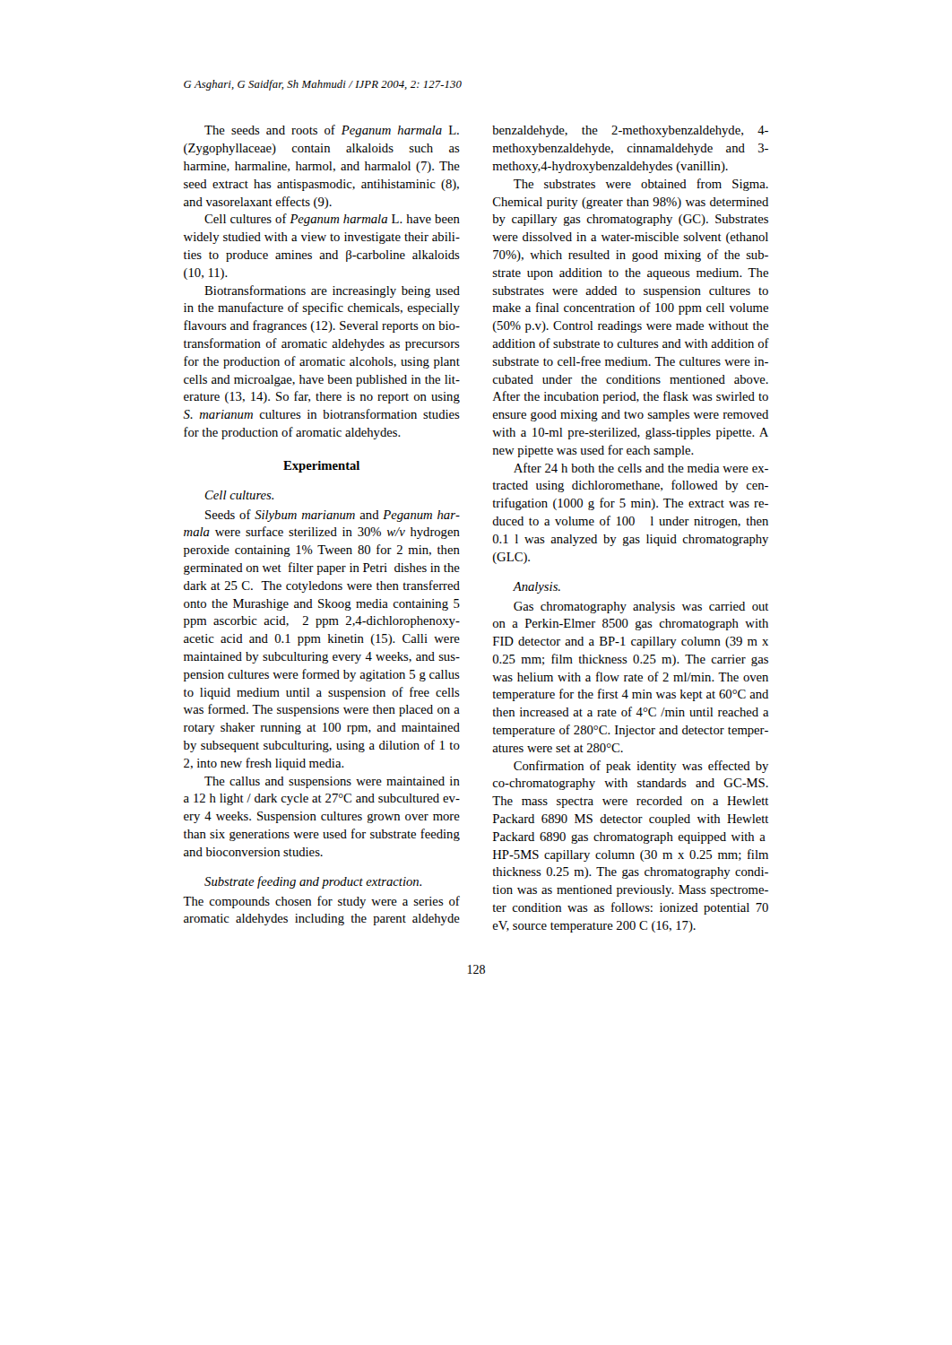G Asghari, G Saidfar, Sh Mahmudi / IJPR 2004, 2: 127-130
The seeds and roots of Peganum harmala L. (Zygophyllaceae) contain alkaloids such as harmine, harmaline, harmol, and harmalol (7). The seed extract has antispasmodic, antihistaminic (8), and vasorelaxant effects (9).
Cell cultures of Peganum harmala L. have been widely studied with a view to investigate their abilities to produce amines and β-carboline alkaloids (10, 11).
Biotransformations are increasingly being used in the manufacture of specific chemicals, especially flavours and fragrances (12). Several reports on biotransformation of aromatic aldehydes as precursors for the production of aromatic alcohols, using plant cells and microalgae, have been published in the literature (13, 14). So far, there is no report on using S. marianum cultures in biotransformation studies for the production of aromatic aldehydes.
Experimental
Cell cultures.
Seeds of Silybum marianum and Peganum harmala were surface sterilized in 30% w/v hydrogen peroxide containing 1% Tween 80 for 2 min, then germinated on wet filter paper in Petri dishes in the dark at 25 C. The cotyledons were then transferred onto the Murashige and Skoog media containing 5 ppm ascorbic acid, 2 ppm 2,4-dichlorophenoxyacetic acid and 0.1 ppm kinetin (15). Calli were maintained by subculturing every 4 weeks, and suspension cultures were formed by agitation 5 g callus to liquid medium until a suspension of free cells was formed. The suspensions were then placed on a rotary shaker running at 100 rpm, and maintained by subsequent subculturing, using a dilution of 1 to 2, into new fresh liquid media.
The callus and suspensions were maintained in a 12 h light / dark cycle at 27°C and subcultured every 4 weeks. Suspension cultures grown over more than six generations were used for substrate feeding and bioconversion studies.
Substrate feeding and product extraction.
The compounds chosen for study were a series of aromatic aldehydes including the parent aldehyde benzaldehyde, the 2-methoxybenzaldehyde, 4-methoxybenzaldehyde, cinnamaldehyde and 3-methoxy,4-hydroxybenzaldehydes (vanillin).
The substrates were obtained from Sigma. Chemical purity (greater than 98%) was determined by capillary gas chromatography (GC). Substrates were dissolved in a water-miscible solvent (ethanol 70%), which resulted in good mixing of the substrate upon addition to the aqueous medium. The substrates were added to suspension cultures to make a final concentration of 100 ppm cell volume (50% p.v). Control readings were made without the addition of substrate to cultures and with addition of substrate to cell-free medium. The cultures were incubated under the conditions mentioned above. After the incubation period, the flask was swirled to ensure good mixing and two samples were removed with a 10-ml pre-sterilized, glass-tipples pipette. A new pipette was used for each sample.
After 24 h both the cells and the media were extracted using dichloromethane, followed by centrifugation (1000 g for 5 min). The extract was reduced to a volume of 100 l under nitrogen, then 0.1 l was analyzed by gas liquid chromatography (GLC).
Analysis.
Gas chromatography analysis was carried out on a Perkin-Elmer 8500 gas chromatograph with FID detector and a BP-1 capillary column (39 m x 0.25 mm; film thickness 0.25 m). The carrier gas was helium with a flow rate of 2 ml/min. The oven temperature for the first 4 min was kept at 60°C and then increased at a rate of 4°C /min until reached a temperature of 280°C. Injector and detector temperatures were set at 280°C.
Confirmation of peak identity was effected by co-chromatography with standards and GC-MS. The mass spectra were recorded on a Hewlett Packard 6890 MS detector coupled with Hewlett Packard 6890 gas chromatograph equipped with a HP-5MS capillary column (30 m x 0.25 mm; film thickness 0.25 m). The gas chromatography condition was as mentioned previously. Mass spectrometer condition was as follows: ionized potential 70 eV, source temperature 200 C (16, 17).
128